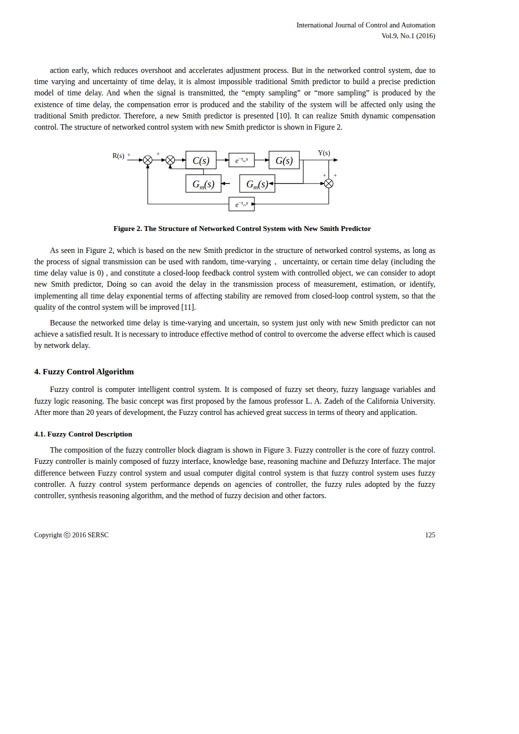International Journal of Control and Automation Vol.9, No.1 (2016)
action early, which reduces overshoot and accelerates adjustment process. But in the networked control system, due to time varying and uncertainty of time delay, it is almost impossible traditional Smith predictor to build a precise prediction model of time delay. And when the signal is transmitted, the “empty sampling” or “more sampling” is produced by the existence of time delay, the compensation error is produced and the stability of the system will be affected only using the traditional Smith predictor. Therefore, a new Smith predictor is presented [10]. It can realize Smith dynamic compensation control. The structure of networked control system with new Smith predictor is shown in Figure 2.
R(s) + + C(s) e−τscs G(s) Y(s) Gm(s) Gm(s) + + e−τcss
Figure 2. The Structure of Networked Control System with New Smith Predictor
As seen in Figure 2, which is based on the new Smith predictor in the structure of networked control systems, as long as the process of signal transmission can be used with random, time-varying， uncertainty, or certain time delay (including the time delay value is 0) , and constitute a closed-loop feedback control system with controlled object, we can consider to adopt new Smith predictor, Doing so can avoid the delay in the transmission process of measurement, estimation, or identify, implementing all time delay exponential terms of affecting stability are removed from closed-loop control system, so that the quality of the control system will be improved [11].
Because the networked time delay is time-varying and uncertain, so system just only with new Smith predictor can not achieve a satisfied result. It is necessary to introduce effective method of control to overcome the adverse effect which is caused by network delay.
4. Fuzzy Control Algorithm
Fuzzy control is computer intelligent control system. It is composed of fuzzy set theory, fuzzy language variables and fuzzy logic reasoning. The basic concept was first proposed by the famous professor L. A. Zadeh of the California University. After more than 20 years of development, the Fuzzy control has achieved great success in terms of theory and application.
4.1. Fuzzy Control Description
The composition of the fuzzy controller block diagram is shown in Figure 3. Fuzzy controller is the core of fuzzy control. Fuzzy controller is mainly composed of fuzzy interface, knowledge base, reasoning machine and Defuzzy Interface. The major difference between Fuzzy control system and usual computer digital control system is that fuzzy control system uses fuzzy controller. A fuzzy control system performance depends on agencies of controller, the fuzzy rules adopted by the fuzzy controller, synthesis reasoning algorithm, and the method of fuzzy decision and other factors.
Copyright ⓒ 2016 SERSC 125